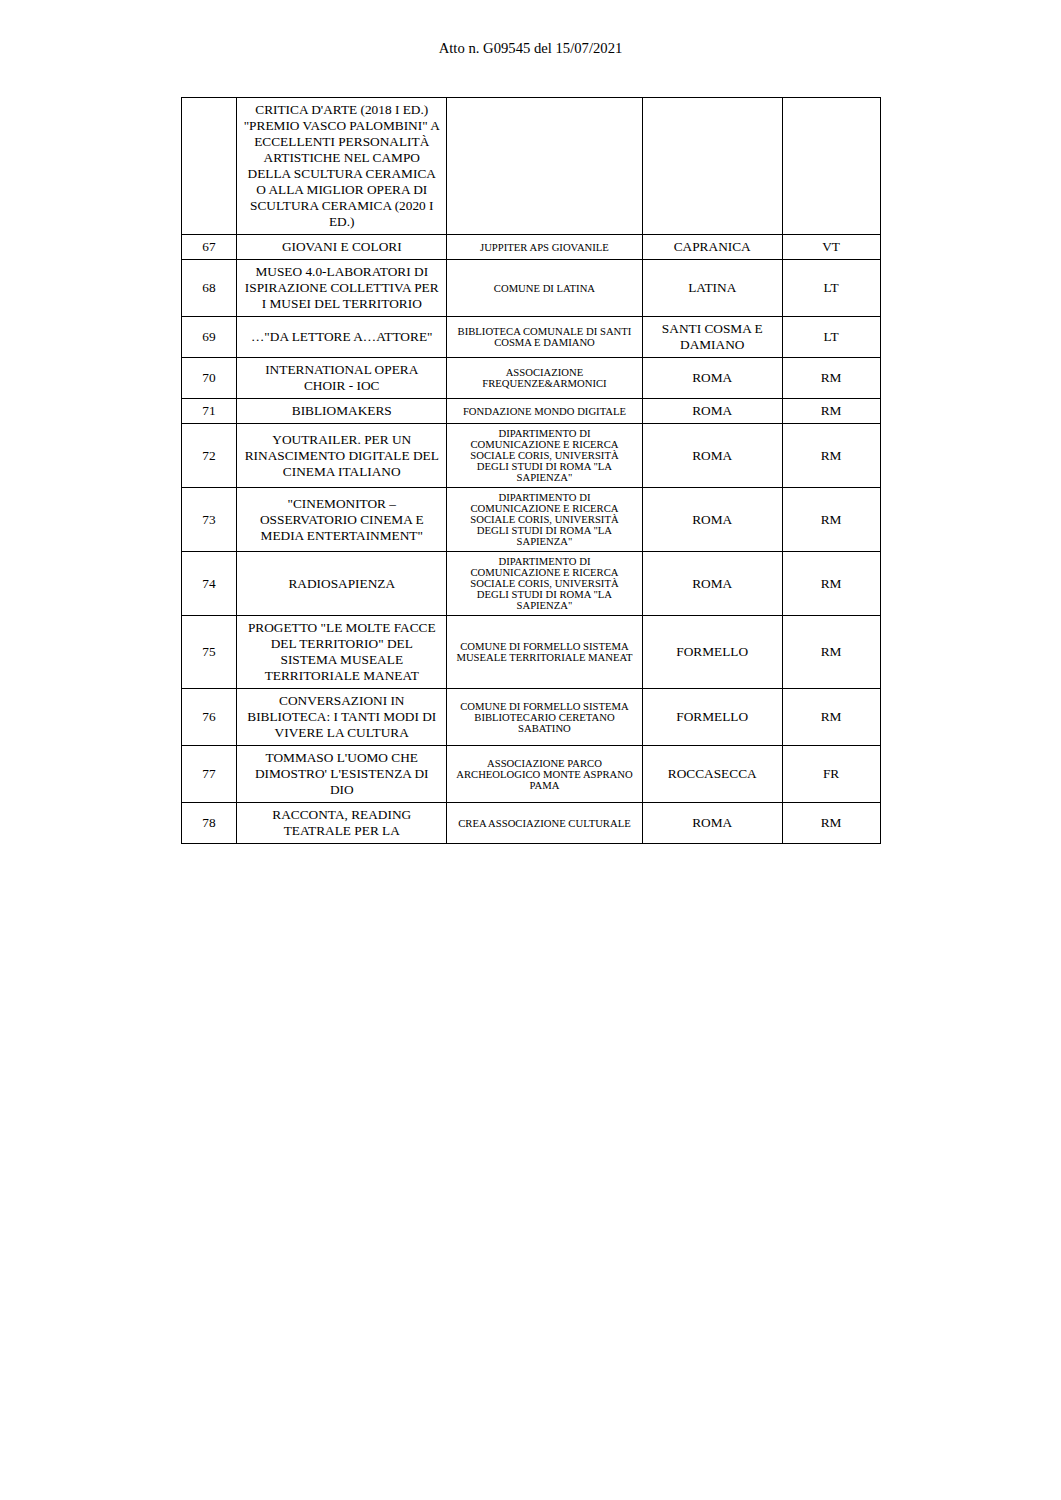Atto n. G09545 del 15/07/2021
| | CRITICA D'ARTE (2018 I ED.) "PREMIO VASCO PALOMBINI" A ECCELLENTI PERSONALITÀ ARTISTICHE NEL CAMPO DELLA SCULTURA CERAMICA O ALLA MIGLIOR OPERA DI SCULTURA CERAMICA (2020 I ED.) | | | |
| 67 | GIOVANI E COLORI | JUPPITER APS GIOVANILE | CAPRANICA | VT |
| 68 | MUSEO 4.0-LABORATORI DI ISPIRAZIONE COLLETTIVA PER I MUSEI DEL TERRITORIO | COMUNE DI LATINA | LATINA | LT |
| 69 | …"DA LETTORE A…ATTORE" | BIBLIOTECA COMUNALE DI SANTI COSMA E DAMIANO | SANTI COSMA E DAMIANO | LT |
| 70 | INTERNATIONAL OPERA CHOIR - IOC | ASSOCIAZIONE FREQUENZE&ARMONICI | ROMA | RM |
| 71 | BIBLIOMAKERS | FONDAZIONE MONDO DIGITALE | ROMA | RM |
| 72 | YOUTRAILER. PER UN RINASCIMENTO DIGITALE DEL CINEMA ITALIANO | DIPARTIMENTO DI COMUNICAZIONE E RICERCA SOCIALE CORIS, UNIVERSITÀ DEGLI STUDI DI ROMA "LA SAPIENZA" | ROMA | RM |
| 73 | "CINEMONITOR – OSSERVATORIO CINEMA E MEDIA ENTERTAINMENT" | DIPARTIMENTO DI COMUNICAZIONE E RICERCA SOCIALE CORIS, UNIVERSITÀ DEGLI STUDI DI ROMA "LA SAPIENZA" | ROMA | RM |
| 74 | RADIOSAPIENZA | DIPARTIMENTO DI COMUNICAZIONE E RICERCA SOCIALE CORIS, UNIVERSITÀ DEGLI STUDI DI ROMA "LA SAPIENZA" | ROMA | RM |
| 75 | PROGETTO "LE MOLTE FACCE DEL TERRITORIO" DEL SISTEMA MUSEALE TERRITORIALE MANEAT | COMUNE DI FORMELLO SISTEMA MUSEALE TERRITORIALE MANEAT | FORMELLO | RM |
| 76 | CONVERSAZIONI IN BIBLIOTECA: I TANTI MODI DI VIVERE LA CULTURA | COMUNE DI FORMELLO SISTEMA BIBLIOTECARIO CERETANO SABATINO | FORMELLO | RM |
| 77 | TOMMASO L'UOMO CHE DIMOSTRO' L'ESISTENZA DI DIO | ASSOCIAZIONE PARCO ARCHEOLOGICO MONTE ASPRANO PAMA | ROCCASECCA | FR |
| 78 | RACCONTA, READING TEATRALE PER LA | CREA ASSOCIAZIONE CULTURALE | ROMA | RM |